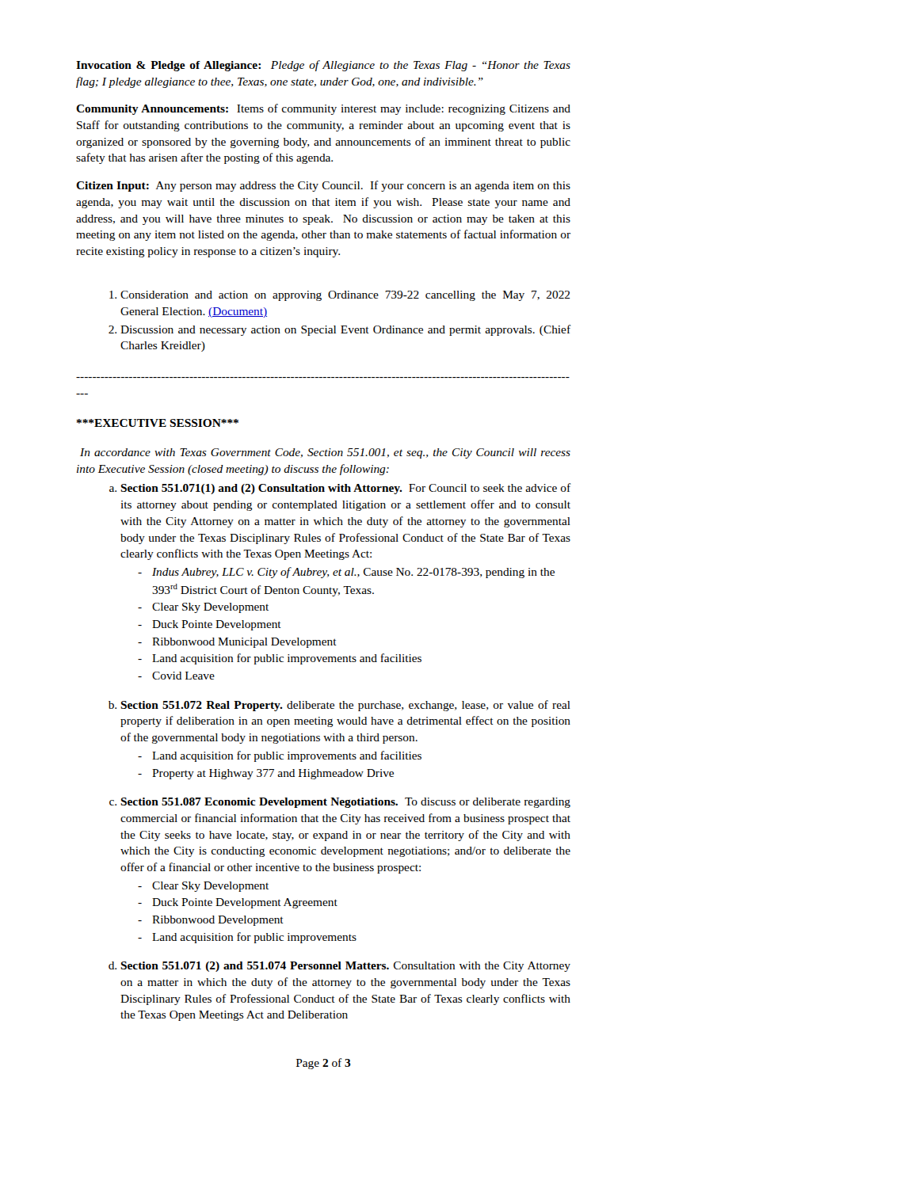Invocation & Pledge of Allegiance: Pledge of Allegiance to the Texas Flag - “Honor the Texas flag; I pledge allegiance to thee, Texas, one state, under God, one, and indivisible.”
Community Announcements: Items of community interest may include: recognizing Citizens and Staff for outstanding contributions to the community, a reminder about an upcoming event that is organized or sponsored by the governing body, and announcements of an imminent threat to public safety that has arisen after the posting of this agenda.
Citizen Input: Any person may address the City Council. If your concern is an agenda item on this agenda, you may wait until the discussion on that item if you wish. Please state your name and address, and you will have three minutes to speak. No discussion or action may be taken at this meeting on any item not listed on the agenda, other than to make statements of factual information or recite existing policy in response to a citizen’s inquiry.
Consideration and action on approving Ordinance 739-22 cancelling the May 7, 2022 General Election. (Document)
Discussion and necessary action on Special Event Ordinance and permit approvals. (Chief Charles Kreidler)
-----------------------------------------------------------------------------------------------------------------------------
***EXECUTIVE SESSION***
In accordance with Texas Government Code, Section 551.001, et seq., the City Council will recess into Executive Session (closed meeting) to discuss the following:
Section 551.071(1) and (2) Consultation with Attorney. For Council to seek the advice of its attorney about pending or contemplated litigation or a settlement offer and to consult with the City Attorney on a matter in which the duty of the attorney to the governmental body under the Texas Disciplinary Rules of Professional Conduct of the State Bar of Texas clearly conflicts with the Texas Open Meetings Act:
Indus Aubrey, LLC v. City of Aubrey, et al., Cause No. 22-0178-393, pending in the 393rd District Court of Denton County, Texas.
Clear Sky Development
Duck Pointe Development
Ribbonwood Municipal Development
Land acquisition for public improvements and facilities
Covid Leave
Section 551.072 Real Property. deliberate the purchase, exchange, lease, or value of real property if deliberation in an open meeting would have a detrimental effect on the position of the governmental body in negotiations with a third person.
Land acquisition for public improvements and facilities
Property at Highway 377 and Highmeadow Drive
Section 551.087 Economic Development Negotiations. To discuss or deliberate regarding commercial or financial information that the City has received from a business prospect that the City seeks to have locate, stay, or expand in or near the territory of the City and with which the City is conducting economic development negotiations; and/or to deliberate the offer of a financial or other incentive to the business prospect:
Clear Sky Development
Duck Pointe Development Agreement
Ribbonwood Development
Land acquisition for public improvements
Section 551.071 (2) and 551.074 Personnel Matters. Consultation with the City Attorney on a matter in which the duty of the attorney to the governmental body under the Texas Disciplinary Rules of Professional Conduct of the State Bar of Texas clearly conflicts with the Texas Open Meetings Act and Deliberation
Page 2 of 3